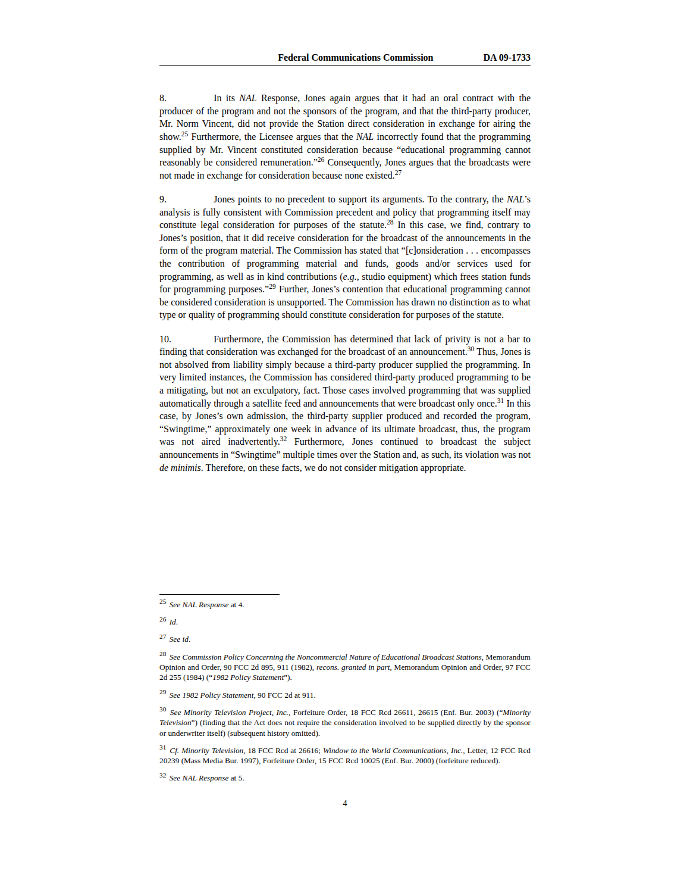Federal Communications Commission
DA 09-1733
8. In its NAL Response, Jones again argues that it had an oral contract with the producer of the program and not the sponsors of the program, and that the third-party producer, Mr. Norm Vincent, did not provide the Station direct consideration in exchange for airing the show.25 Furthermore, the Licensee argues that the NAL incorrectly found that the programming supplied by Mr. Vincent constituted consideration because “educational programming cannot reasonably be considered remuneration.”26 Consequently, Jones argues that the broadcasts were not made in exchange for consideration because none existed.27
9. Jones points to no precedent to support its arguments. To the contrary, the NAL’s analysis is fully consistent with Commission precedent and policy that programming itself may constitute legal consideration for purposes of the statute.28 In this case, we find, contrary to Jones’s position, that it did receive consideration for the broadcast of the announcements in the form of the program material. The Commission has stated that “[c]onsideration . . . encompasses the contribution of programming material and funds, goods and/or services used for programming, as well as in kind contributions (e.g., studio equipment) which frees station funds for programming purposes.”29 Further, Jones’s contention that educational programming cannot be considered consideration is unsupported. The Commission has drawn no distinction as to what type or quality of programming should constitute consideration for purposes of the statute.
10. Furthermore, the Commission has determined that lack of privity is not a bar to finding that consideration was exchanged for the broadcast of an announcement.30 Thus, Jones is not absolved from liability simply because a third-party producer supplied the programming. In very limited instances, the Commission has considered third-party produced programming to be a mitigating, but not an exculpatory, fact. Those cases involved programming that was supplied automatically through a satellite feed and announcements that were broadcast only once.31 In this case, by Jones’s own admission, the third-party supplier produced and recorded the program, “Swingtime,” approximately one week in advance of its ultimate broadcast, thus, the program was not aired inadvertently.32 Furthermore, Jones continued to broadcast the subject announcements in “Swingtime” multiple times over the Station and, as such, its violation was not de minimis. Therefore, on these facts, we do not consider mitigation appropriate.
25 See NAL Response at 4.
26 Id.
27 See id.
28 See Commission Policy Concerning the Noncommercial Nature of Educational Broadcast Stations, Memorandum Opinion and Order, 90 FCC 2d 895, 911 (1982), recons. granted in part, Memorandum Opinion and Order, 97 FCC 2d 255 (1984) (“1982 Policy Statement”).
29 See 1982 Policy Statement, 90 FCC 2d at 911.
30 See Minority Television Project, Inc., Forfeiture Order, 18 FCC Rcd 26611, 26615 (Enf. Bur. 2003) (“Minority Television”) (finding that the Act does not require the consideration involved to be supplied directly by the sponsor or underwriter itself) (subsequent history omitted).
31 Cf. Minority Television, 18 FCC Rcd at 26616; Window to the World Communications, Inc., Letter, 12 FCC Rcd 20239 (Mass Media Bur. 1997), Forfeiture Order, 15 FCC Rcd 10025 (Enf. Bur. 2000) (forfeiture reduced).
32 See NAL Response at 5.
4